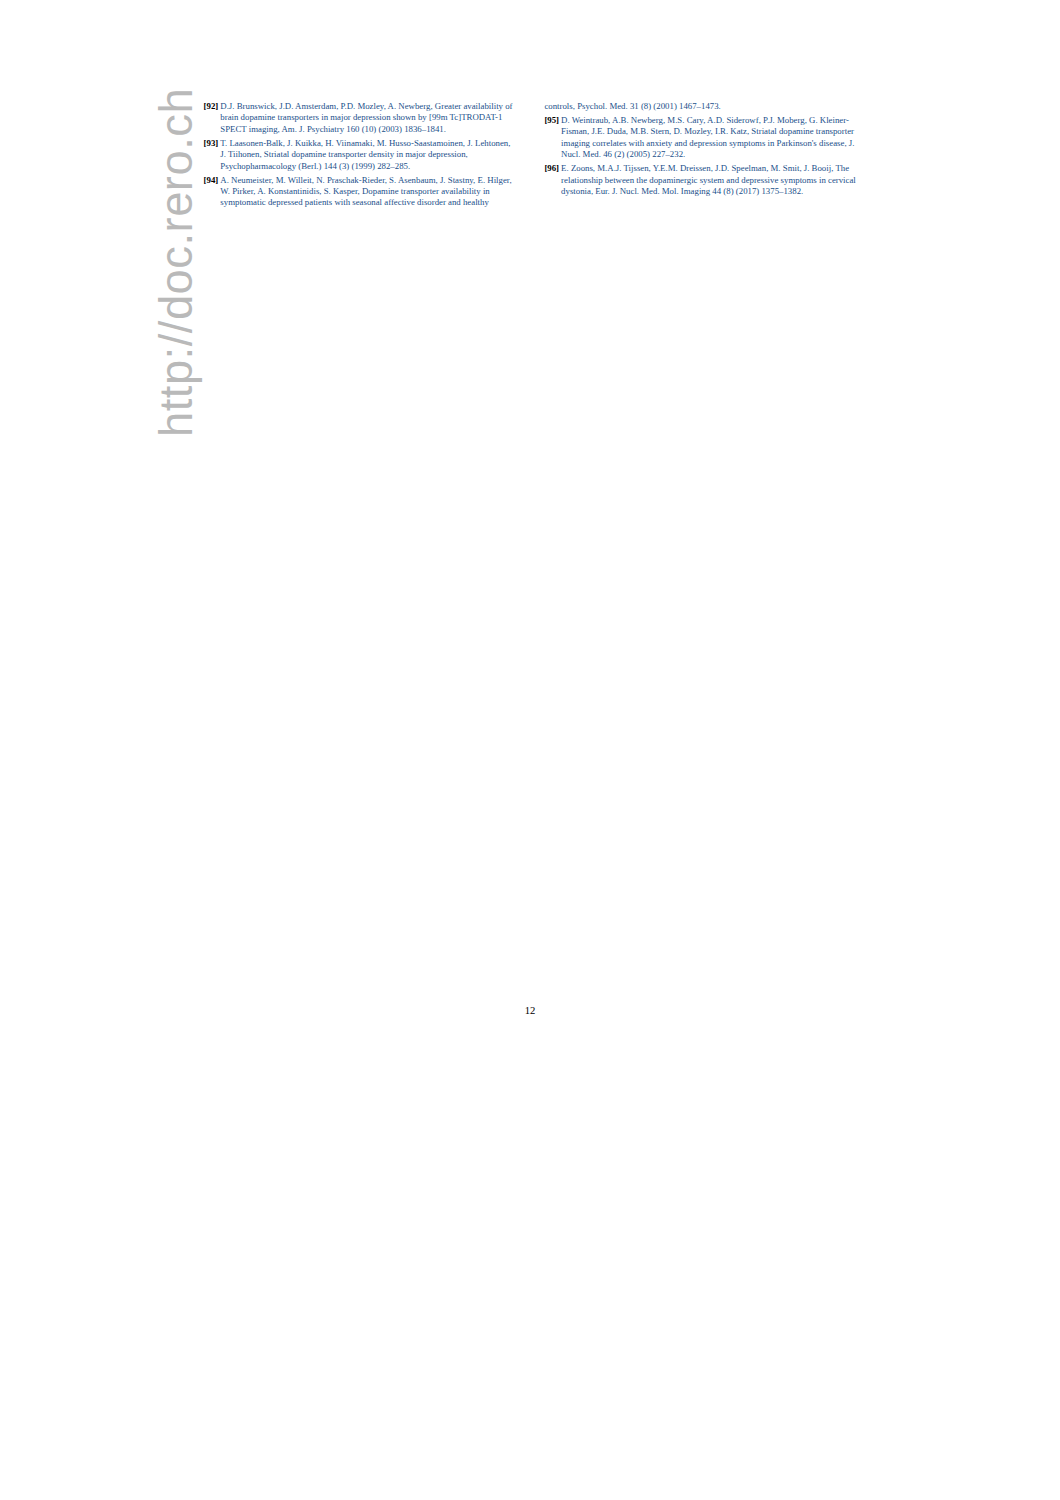http://doc.rero.ch
[92] D.J. Brunswick, J.D. Amsterdam, P.D. Mozley, A. Newberg, Greater availability of brain dopamine transporters in major depression shown by [99m Tc]TRODAT-1 SPECT imaging, Am. J. Psychiatry 160 (10) (2003) 1836–1841.
[93] T. Laasonen-Balk, J. Kuikka, H. Viinamaki, M. Husso-Saastamoinen, J. Lehtonen, J. Tiihonen, Striatal dopamine transporter density in major depression, Psychopharmacology (Berl.) 144 (3) (1999) 282–285.
[94] A. Neumeister, M. Willeit, N. Praschak-Rieder, S. Asenbaum, J. Stastny, E. Hilger, W. Pirker, A. Konstantinidis, S. Kasper, Dopamine transporter availability in symptomatic depressed patients with seasonal affective disorder and healthy
controls, Psychol. Med. 31 (8) (2001) 1467–1473.
[95] D. Weintraub, A.B. Newberg, M.S. Cary, A.D. Siderowf, P.J. Moberg, G. Kleiner-Fisman, J.E. Duda, M.B. Stern, D. Mozley, I.R. Katz, Striatal dopamine transporter imaging correlates with anxiety and depression symptoms in Parkinson's disease, J. Nucl. Med. 46 (2) (2005) 227–232.
[96] E. Zoons, M.A.J. Tijssen, Y.E.M. Dreissen, J.D. Speelman, M. Smit, J. Booij, The relationship between the dopaminergic system and depressive symptoms in cervical dystonia, Eur. J. Nucl. Med. Mol. Imaging 44 (8) (2017) 1375–1382.
12